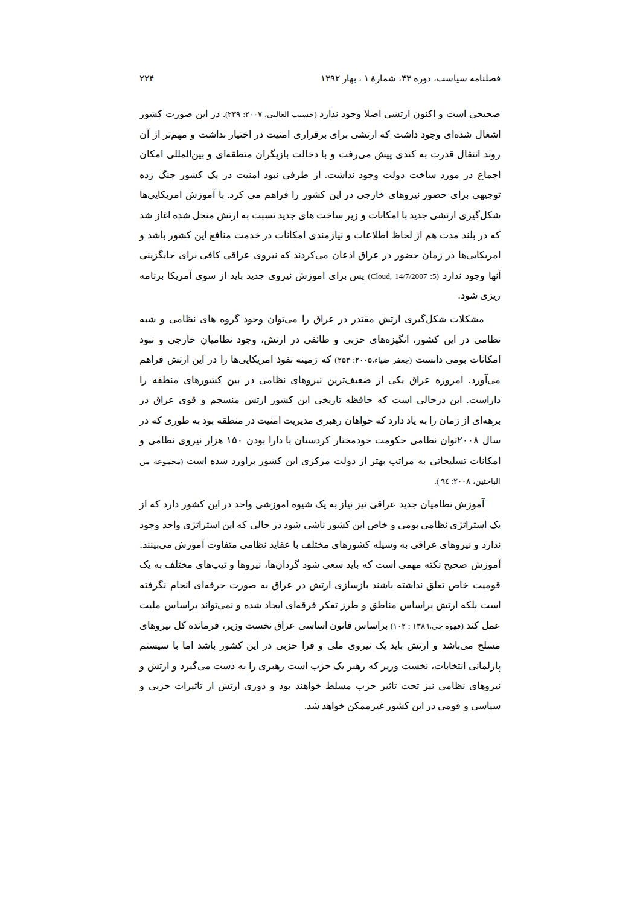فصلنامه سیاست، دوره ۴۳، شمارهٔ ۱ ، بهار ۱۳۹۲ ۲۲۴
صحیحی است و اکنون ارتشی اصلا وجود ندارد (حسیب الغالبی، ۲۰۰۷: ۲۳۹). در این صورت کشور اشغال شده‌ای وجود داشت که ارتشی برای برقراری امنیت در اختیار نداشت و مهم‌تر از آن روند انتقال قدرت به کندی پیش می‌رفت و با دخالت بازیگران منطقه‌ای و بین‌المللی امکان اجماع در مورد ساخت دولت وجود نداشت. از طرفی نبود امنیت در یک کشور جنگ زده توجیهی برای حضور نیروهای خارجی در این کشور را فراهم می کرد. با آموزش امریکایی‌ها شکل‌گیری ارتشی جدید با امکانات و زیر ساخت های جدید نسبت به ارتش منحل شده اغاز شد که در بلند مدت هم از لحاظ اطلاعات و نیازمندی امکانات در خدمت منافع این کشور باشد و امریکایی‌ها در زمان حضور در عراق اذعان می‌کردند که نیروی عراقی کافی برای جایگزینی آنها وجود ندارد (Cloud, 14/7/2007 :5) پس برای اموزش نیروی جدید باید از سوی آمریکا برنامه ریزی شود.
مشکلات شکل‌گیری ارتش مقتدر در عراق را می‌توان وجود گروه های نظامی و شبه نظامی در این کشور، انگیزه‌های حزبی و طائفی در ارتش، وجود نظامیان خارجی و نبود امکانات بومی دانست (جعفر ضیاء،۲۰۰۵: ۲۵۳) که زمینه نفوذ امریکایی‌ها را در این ارتش فراهم می‌آورد. امروزه عراق یکی از ضعیف‌ترین نیروهای نظامی در بین کشورهای منطقه را داراست. این درحالی است که حافظه تاریخی این کشور ارتش منسجم و قوی عراق در برهه‌ای از زمان را به یاد دارد که خواهان رهبری مدیریت امنیت در منطقه بود به طوری که در سال ۲۰۰۸توان نظامی حکومت خودمختار کردستان با دارا بودن ۱۵۰ هزار نیروی نظامی و امکانات تسلیحاتی به مراتب بهتر از دولت مرکزی این کشور براورد شده است (مجموعه من الباحثین، ۲۰۰۸: ۹٤ ).
آموزش نظامیان جدید عراقی نیز نیاز به یک شیوه اموزشی واحد در این کشور دارد که از یک استراتژی نظامی بومی و خاص این کشور ناشی شود در حالی که این استراتژی واحد وجود ندارد و نیروهای عراقی به وسیله کشورهای مختلف با عقاید نظامی متفاوت آموزش می‌بینند. آموزش صحیح نکته مهمی است که باید سعی شود گردان‌ها، نیروها و تیپ‌های مختلف به یک قومیت خاص تعلق نداشته باشند بازسازی ارتش در عراق به صورت حرفه‌ای انجام نگرفته است بلکه ارتش براساس مناطق و طرز تفکر فرقه‌ای ایجاد شده و نمی‌تواند براساس ملیت عمل کند (قهوه چی،۱۳۸٦ : ۱۰۲) براساس قانون اساسی عراق نخست وزیر، فرمانده کل نیروهای مسلح می‌باشد و ارتش باید یک نیروی ملی و فرا حزبی در این کشور باشد اما با سیستم پارلمانی انتخابات، نخست وزیر که رهبر یک حزب است رهبری را به دست می‌گیرد و ارتش و نیروهای نظامی نیز تحت تاثیر حزب مسلط خواهند بود و دوری ارتش از تاثیرات حزبی و سیاسی و قومی در این کشور غیرممکن خواهد شد.